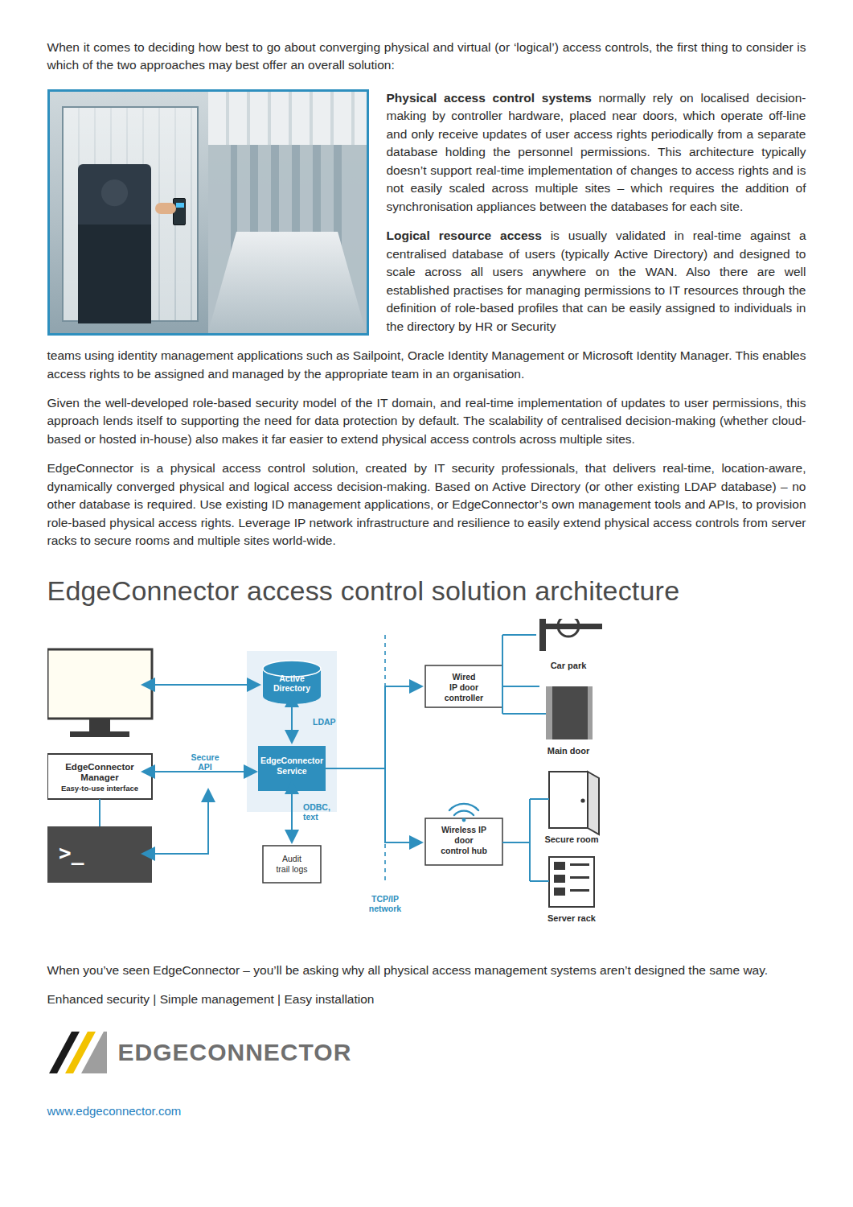When it comes to deciding how best to go about converging physical and virtual (or ‘logical’) access controls, the first thing to consider is which of the two approaches may best offer an overall solution:
Physical access control systems normally rely on localised decision-making by controller hardware, placed near doors, which operate off-line and only receive updates of user access rights periodically from a separate database holding the personnel permissions. This architecture typically doesn’t support real-time implementation of changes to access rights and is not easily scaled across multiple sites – which requires the addition of synchronisation appliances between the databases for each site.
Logical resource access is usually validated in real-time against a centralised database of users (typically Active Directory) and designed to scale across all users anywhere on the WAN. Also there are well established practises for managing permissions to IT resources through the definition of role-based profiles that can be easily assigned to individuals in the directory by HR or Security
teams using identity management applications such as Sailpoint, Oracle Identity Management or Microsoft Identity Manager. This enables access rights to be assigned and managed by the appropriate team in an organisation.
Given the well-developed role-based security model of the IT domain, and real-time implementation of updates to user permissions, this approach lends itself to supporting the need for data protection by default. The scalability of centralised decision-making (whether cloud-based or hosted in-house) also makes it far easier to extend physical access controls across multiple sites.
EdgeConnector is a physical access control solution, created by IT security professionals, that delivers real-time, location-aware, dynamically converged physical and logical access decision-making. Based on Active Directory (or other existing LDAP database) – no other database is required. Use existing ID management applications, or EdgeConnector’s own management tools and APIs, to provision role-based physical access rights. Leverage IP network infrastructure and resilience to easily extend physical access controls from server racks to secure rooms and multiple sites world-wide.
EdgeConnector access control solution architecture
EdgeConnector Manager Easy-to-use interface >_ Active Directory EdgeConnector Service Audit trail logs Wired IP door controller Wireless IP door control hub Car park Main door Secure room Server rack Secure API LDAP ODBC, text TCP/IP network
When you’ve seen EdgeConnector – you’ll be asking why all physical access management systems aren’t designed the same way.
Enhanced security | Simple management | Easy installation
EDGECONNECTOR
www.edgeconnector.com